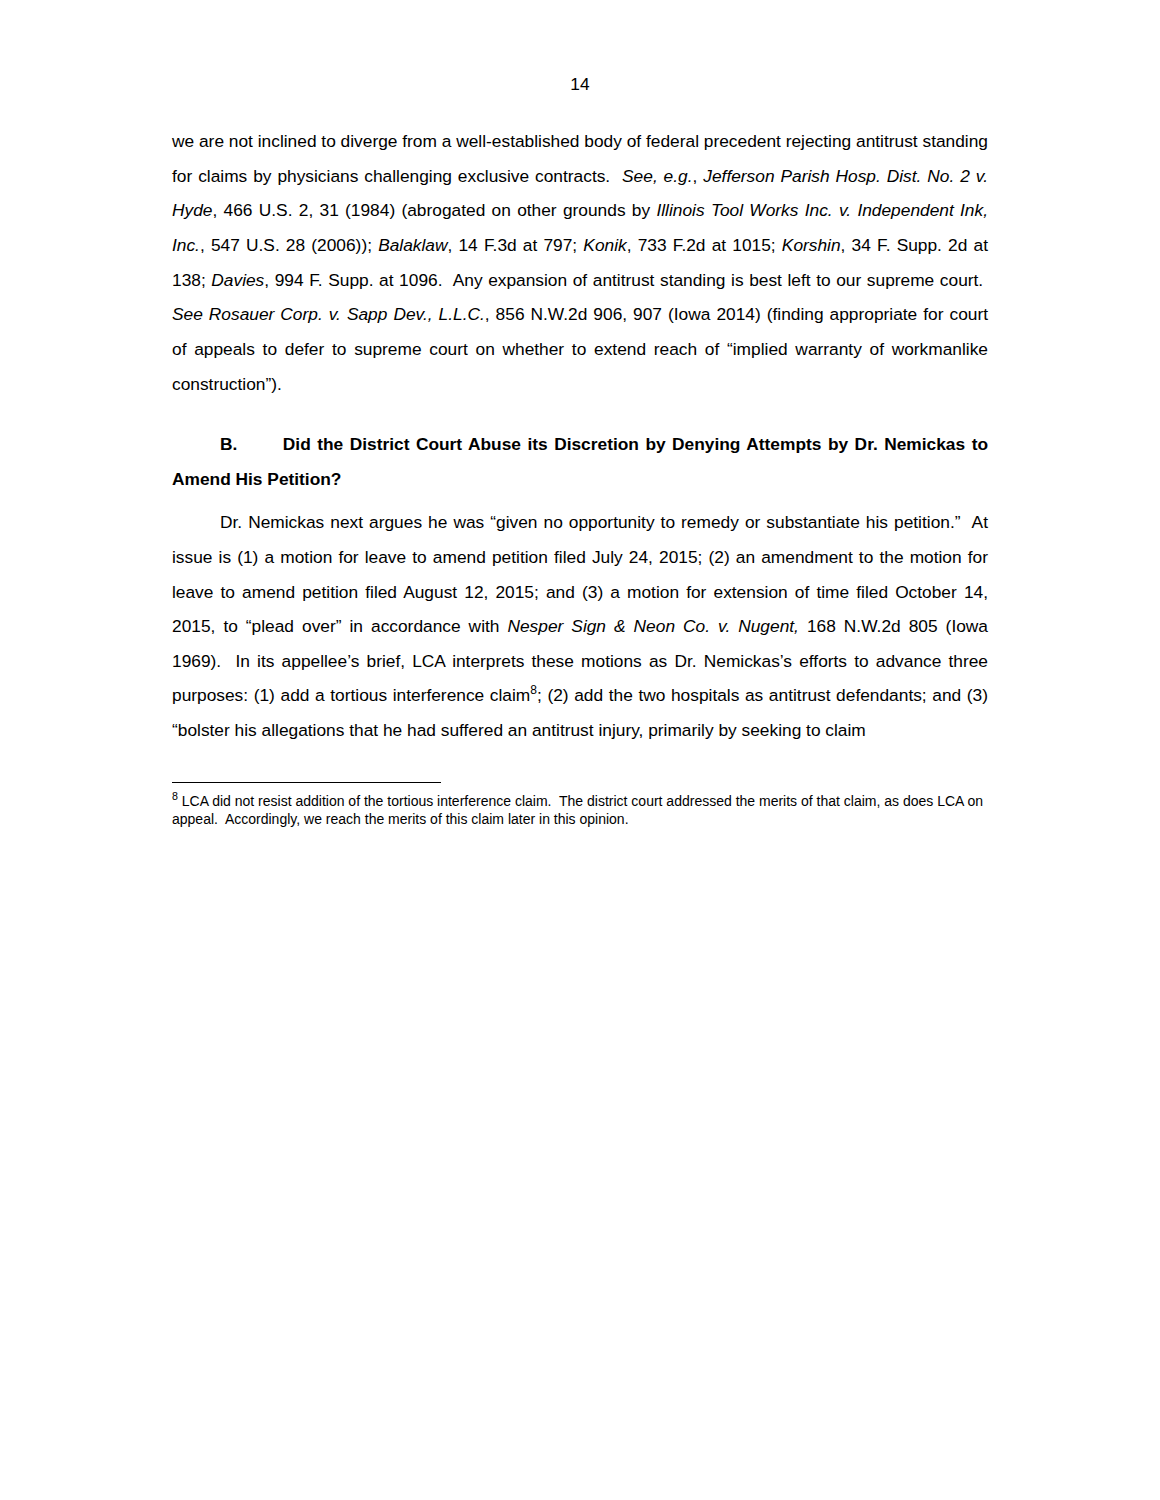14
we are not inclined to diverge from a well-established body of federal precedent rejecting antitrust standing for claims by physicians challenging exclusive contracts. See, e.g., Jefferson Parish Hosp. Dist. No. 2 v. Hyde, 466 U.S. 2, 31 (1984) (abrogated on other grounds by Illinois Tool Works Inc. v. Independent Ink, Inc., 547 U.S. 28 (2006)); Balaklaw, 14 F.3d at 797; Konik, 733 F.2d at 1015; Korshin, 34 F. Supp. 2d at 138; Davies, 994 F. Supp. at 1096. Any expansion of antitrust standing is best left to our supreme court. See Rosauer Corp. v. Sapp Dev., L.L.C., 856 N.W.2d 906, 907 (Iowa 2014) (finding appropriate for court of appeals to defer to supreme court on whether to extend reach of “implied warranty of workmanlike construction”).
B. Did the District Court Abuse its Discretion by Denying Attempts by Dr. Nemickas to Amend His Petition?
Dr. Nemickas next argues he was “given no opportunity to remedy or substantiate his petition.” At issue is (1) a motion for leave to amend petition filed July 24, 2015; (2) an amendment to the motion for leave to amend petition filed August 12, 2015; and (3) a motion for extension of time filed October 14, 2015, to “plead over” in accordance with Nesper Sign & Neon Co. v. Nugent, 168 N.W.2d 805 (Iowa 1969). In its appellee’s brief, LCA interprets these motions as Dr. Nemickas’s efforts to advance three purposes: (1) add a tortious interference claim8; (2) add the two hospitals as antitrust defendants; and (3) “bolster his allegations that he had suffered an antitrust injury, primarily by seeking to claim
8 LCA did not resist addition of the tortious interference claim. The district court addressed the merits of that claim, as does LCA on appeal. Accordingly, we reach the merits of this claim later in this opinion.